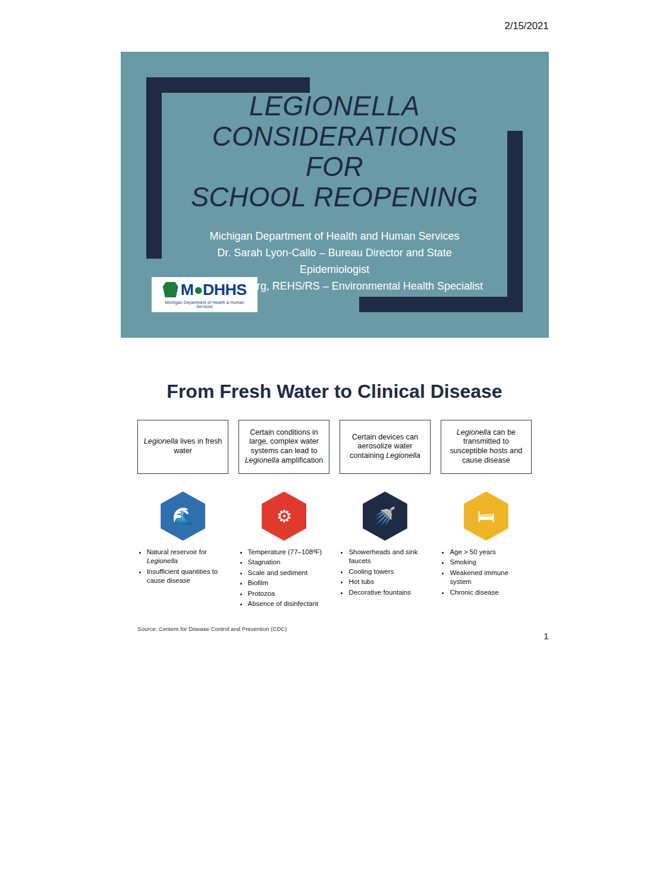2/15/2021
LEGIONELLA
CONSIDERATIONS FOR
SCHOOL REOPENING
Michigan Department of Health and Human Services Dr. Sarah Lyon-Callo – Bureau Director and State Epidemiologist Mike Wesenberg, REHS/RS – Environmental Health Specialist
M●DHHS
Michigan Department of Health & Human Services
From Fresh Water to Clinical Disease
Legionella lives in fresh water
Certain conditions in large, complex water systems can lead to Legionella amplification
Certain devices can aerosolize water containing Legionella
Legionella can be transmitted to susceptible hosts and cause disease
🌊
⚙
🚿
🛏
Natural reservoir for Legionella
Insufficient quantities to cause disease
Temperature (77–108ºF)
Stagnation
Scale and sediment
Biofilm
Protozoa
Absence of disinfectant
Showerheads and sink faucets
Cooling towers
Hot tubs
Decorative fountains
Age > 50 years
Smoking
Weakened immune system
Chronic disease
Source: Centers for Disease Control and Prevention (CDC)
1